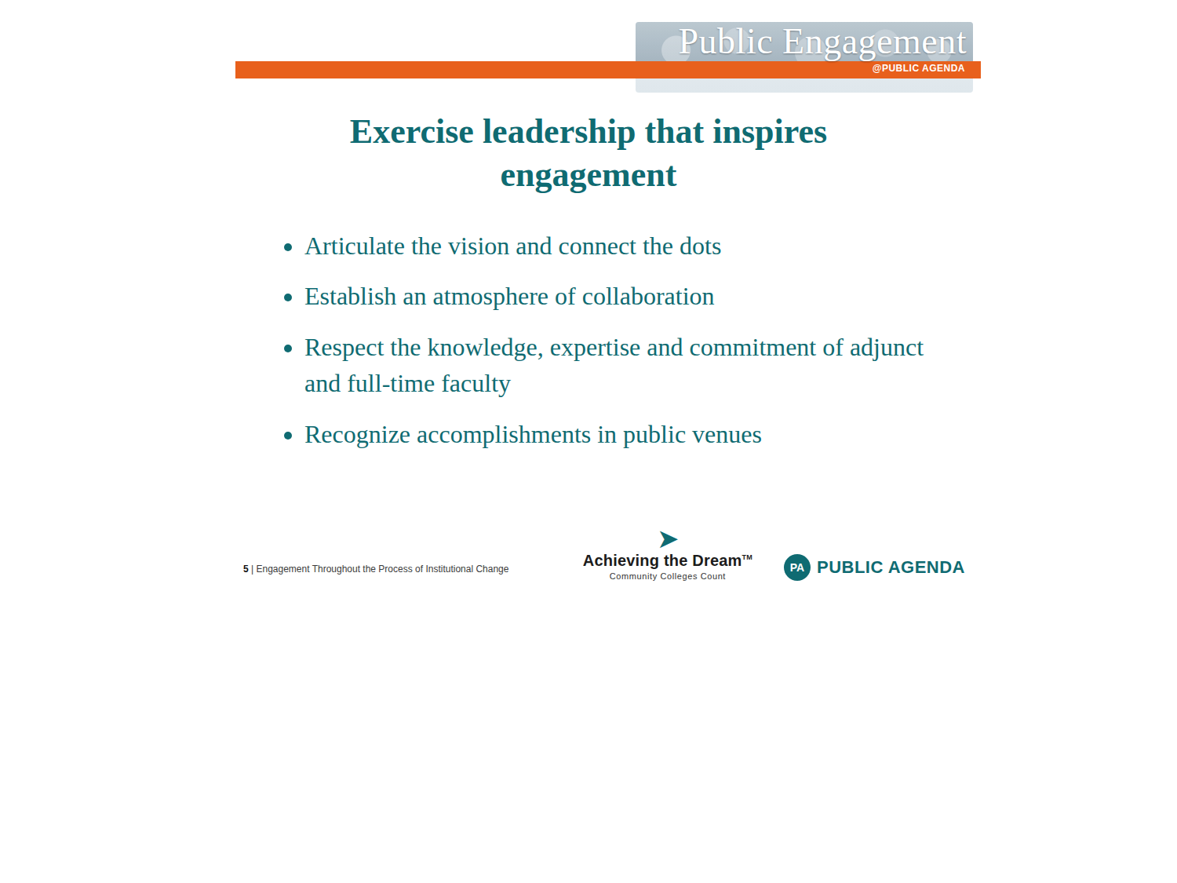Public Engagement
@PUBLIC AGENDA
Exercise leadership that inspires engagement
Articulate the vision and connect the dots
Establish an atmosphere of collaboration
Respect the knowledge, expertise and commitment of adjunct and full-time faculty
Recognize accomplishments in public venues
5 | Engagement Throughout the Process of Institutional Change
➤
Achieving the DreamTM
Community Colleges Count
PA
PUBLIC AGENDA